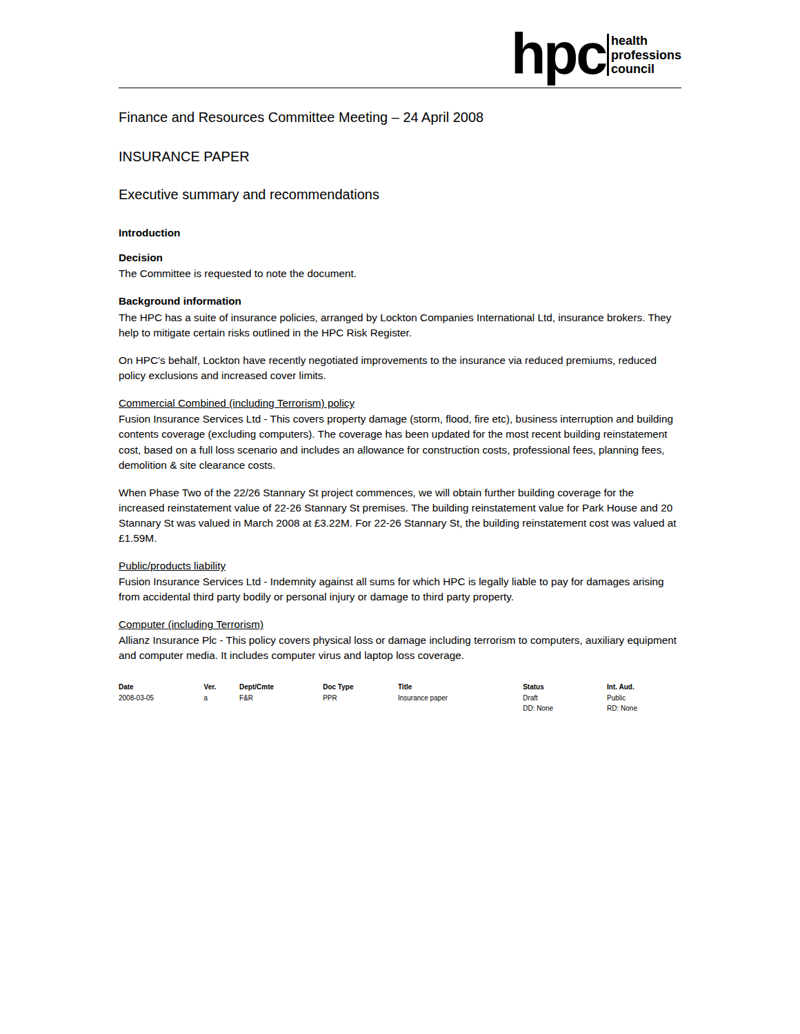hpc health
professions
council
Finance and Resources Committee Meeting – 24 April 2008
Insurance paper
Executive summary and recommendations
Introduction
Decision
The Committee is requested to note the document.
Background information
The HPC has a suite of insurance policies, arranged by Lockton Companies International Ltd, insurance brokers. They help to mitigate certain risks outlined in the HPC Risk Register.
On HPC's behalf, Lockton have recently negotiated improvements to the insurance via reduced premiums, reduced policy exclusions and increased cover limits.
Commercial Combined (including Terrorism) policy
Fusion Insurance Services Ltd - This covers property damage (storm, flood, fire etc), business interruption and building contents coverage (excluding computers). The coverage has been updated for the most recent building reinstatement cost, based on a full loss scenario and includes an allowance for construction costs, professional fees, planning fees, demolition & site clearance costs.
When Phase Two of the 22/26 Stannary St project commences, we will obtain further building coverage for the increased reinstatement value of 22-26 Stannary St premises. The building reinstatement value for Park House and 20 Stannary St was valued in March 2008 at £3.22M. For 22-26 Stannary St, the building reinstatement cost was valued at £1.59M.
Public/products liability
Fusion Insurance Services Ltd - Indemnity against all sums for which HPC is legally liable to pay for damages arising from accidental third party bodily or personal injury or damage to third party property.
Computer (including Terrorism)
Allianz Insurance Plc - This policy covers physical loss or damage including terrorism to computers, auxiliary equipment and computer media. It includes computer virus and laptop loss coverage.
| Date | Ver. | Dept/Cmte | Doc Type | Title | Status | Int. Aud. |
| --- | --- | --- | --- | --- | --- | --- |
| 2008-03-05 | a | F&R | PPR | Insurance paper | Draft | Public |
| | | | | | DD: None | RD: None |